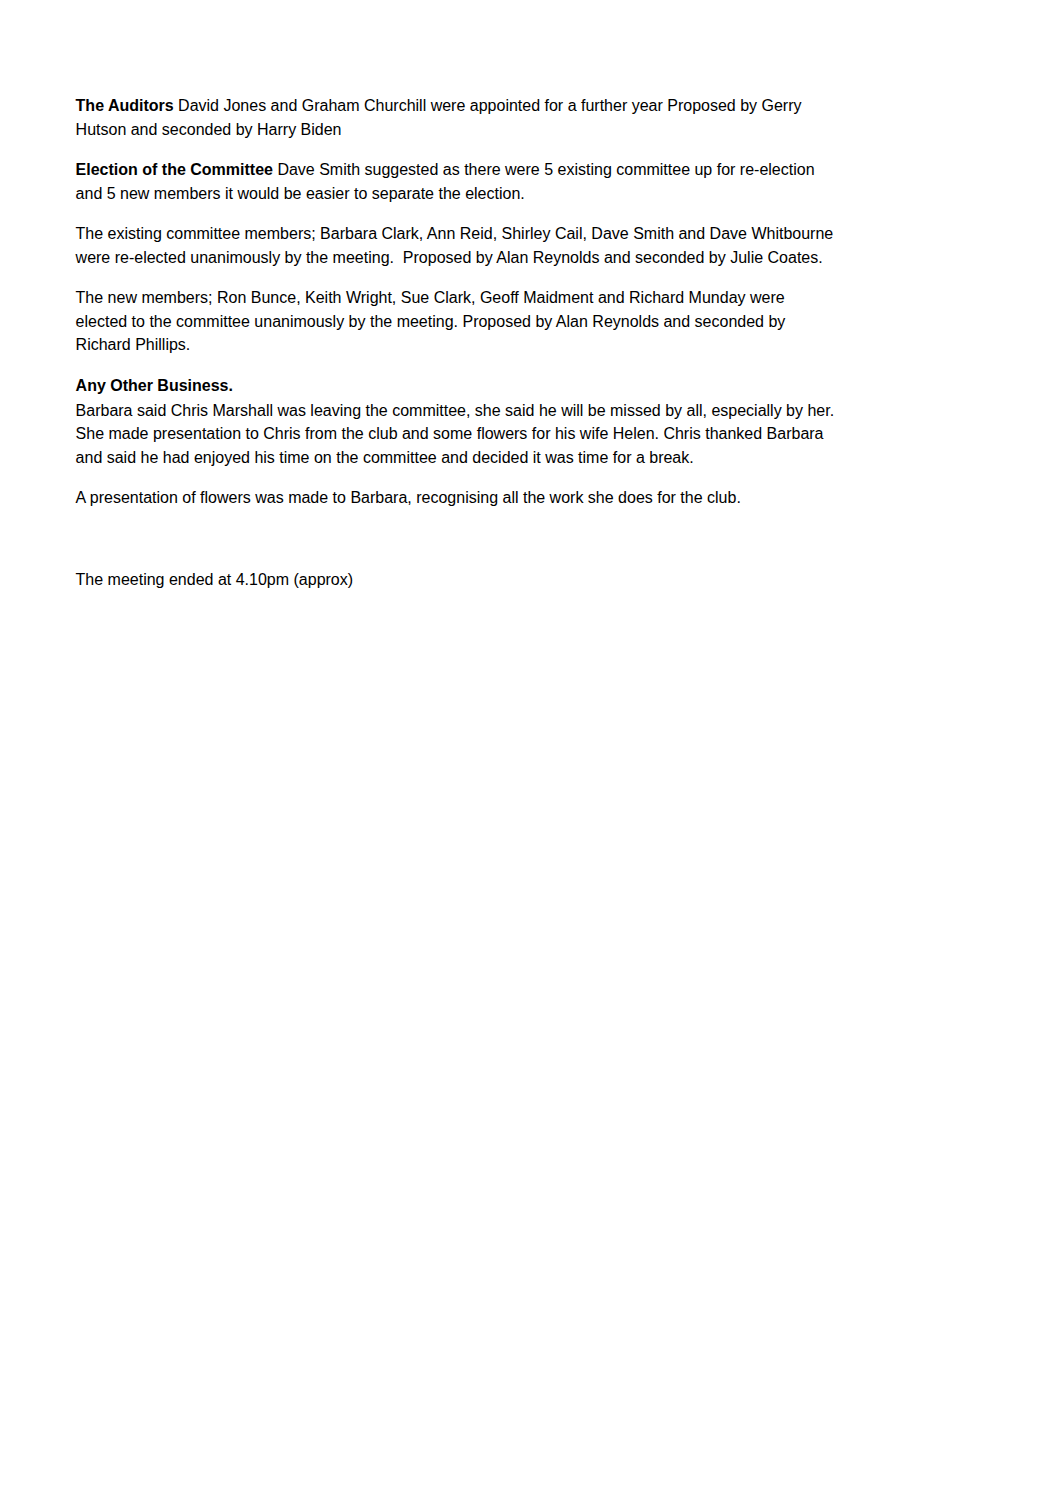The Auditors David Jones and Graham Churchill were appointed for a further year Proposed by Gerry Hutson and seconded by Harry Biden
Election of the Committee Dave Smith suggested as there were 5 existing committee up for re-election and 5 new members it would be easier to separate the election.
The existing committee members; Barbara Clark, Ann Reid, Shirley Cail, Dave Smith and Dave Whitbourne were re-elected unanimously by the meeting. Proposed by Alan Reynolds and seconded by Julie Coates.
The new members; Ron Bunce, Keith Wright, Sue Clark, Geoff Maidment and Richard Munday were elected to the committee unanimously by the meeting. Proposed by Alan Reynolds and seconded by Richard Phillips.
Any Other Business.
Barbara said Chris Marshall was leaving the committee, she said he will be missed by all, especially by her. She made presentation to Chris from the club and some flowers for his wife Helen. Chris thanked Barbara and said he had enjoyed his time on the committee and decided it was time for a break.
A presentation of flowers was made to Barbara, recognising all the work she does for the club.
The meeting ended at 4.10pm (approx)